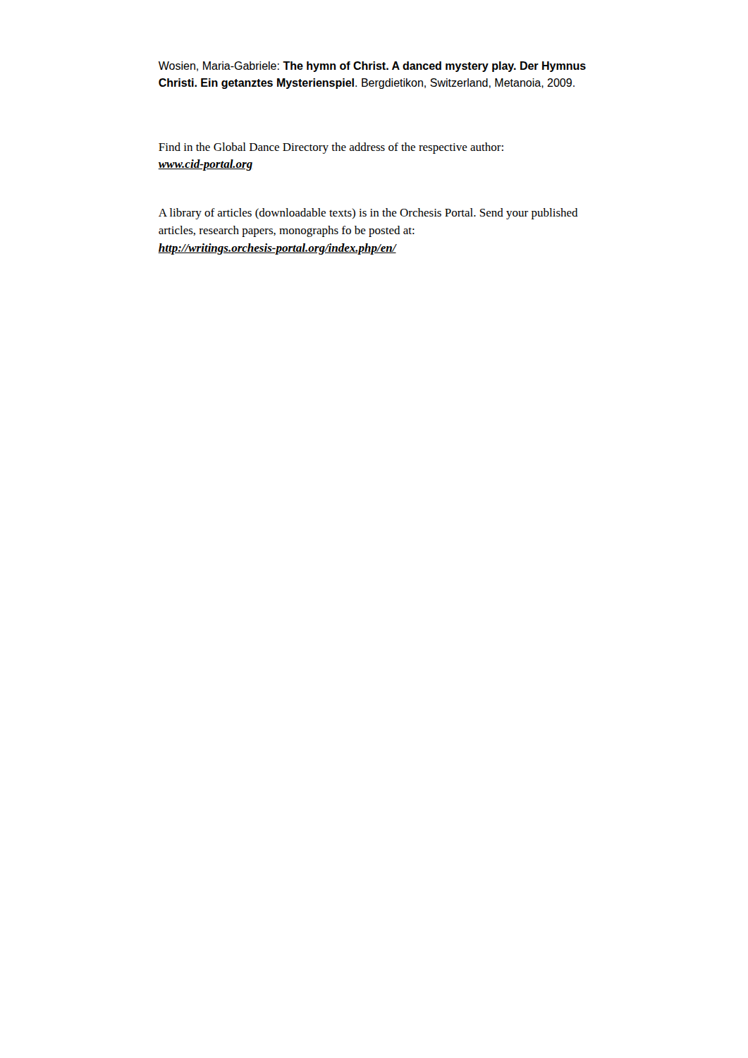Wosien, Maria-Gabriele: The hymn of Christ. A danced mystery play. Der Hymnus Christi. Ein getanztes Mysterienspiel. Bergdietikon, Switzerland, Metanoia, 2009.
Find in the Global Dance Directory the address of the respective author:
www.cid-portal.org
A library of articles (downloadable texts) is in the Orchesis Portal. Send your published articles, research papers, monographs fo be posted at:
http://writings.orchesis-portal.org/index.php/en/